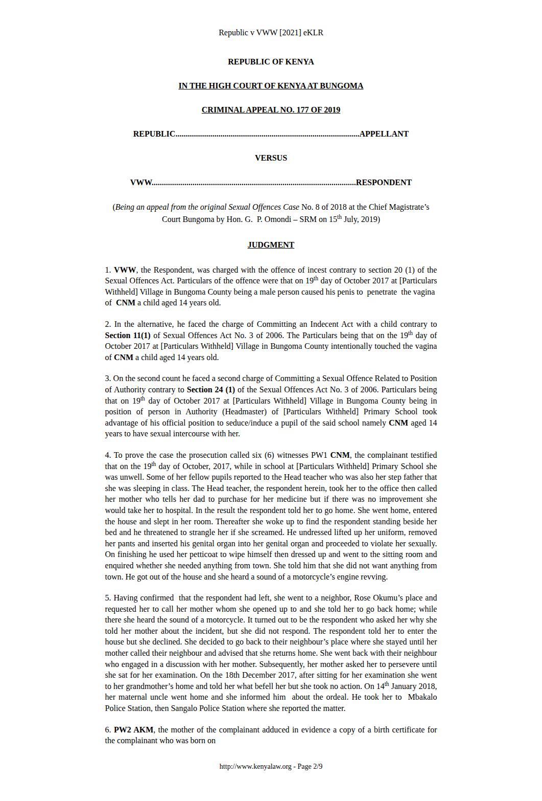Republic v VWW [2021] eKLR
REPUBLIC OF KENYA
IN THE HIGH COURT OF KENYA AT BUNGOMA
CRIMINAL APPEAL NO. 177 OF 2019
REPUBLIC..........................................................................................APPELLANT
VERSUS
VWW....................................................................................................RESPONDENT
(Being an appeal from the original Sexual Offences Case No. 8 of 2018 at the Chief Magistrate’s Court Bungoma by Hon. G. P. Omondi – SRM on 15th July, 2019)
JUDGMENT
1. VWW, the Respondent, was charged with the offence of incest contrary to section 20 (1) of the Sexual Offences Act. Particulars of the offence were that on 19th day of October 2017 at [Particulars Withheld] Village in Bungoma County being a male person caused his penis to penetrate the vagina of CNM a child aged 14 years old.
2. In the alternative, he faced the charge of Committing an Indecent Act with a child contrary to Section 11(1) of Sexual Offences Act No. 3 of 2006. The Particulars being that on the 19th day of October 2017 at [Particulars Withheld] Village in Bungoma County intentionally touched the vagina of CNM a child aged 14 years old.
3. On the second count he faced a second charge of Committing a Sexual Offence Related to Position of Authority contrary to Section 24 (1) of the Sexual Offences Act No. 3 of 2006. Particulars being that on 19th day of October 2017 at [Particulars Withheld] Village in Bungoma County being in position of person in Authority (Headmaster) of [Particulars Withheld] Primary School took advantage of his official position to seduce/induce a pupil of the said school namely CNM aged 14 years to have sexual intercourse with her.
4. To prove the case the prosecution called six (6) witnesses PW1 CNM, the complainant testified that on the 19th day of October, 2017, while in school at [Particulars Withheld] Primary School she was unwell. Some of her fellow pupils reported to the Head teacher who was also her step father that she was sleeping in class. The Head teacher, the respondent herein, took her to the office then called her mother who tells her dad to purchase for her medicine but if there was no improvement she would take her to hospital. In the result the respondent told her to go home. She went home, entered the house and slept in her room. Thereafter she woke up to find the respondent standing beside her bed and he threatened to strangle her if she screamed. He undressed lifted up her uniform, removed her pants and inserted his genital organ into her genital organ and proceeded to violate her sexually. On finishing he used her petticoat to wipe himself then dressed up and went to the sitting room and enquired whether she needed anything from town. She told him that she did not want anything from town. He got out of the house and she heard a sound of a motorcycle’s engine revving.
5. Having confirmed that the respondent had left, she went to a neighbor, Rose Okumu’s place and requested her to call her mother whom she opened up to and she told her to go back home; while there she heard the sound of a motorcycle. It turned out to be the respondent who asked her why she told her mother about the incident, but she did not respond. The respondent told her to enter the house but she declined. She decided to go back to their neighbour’s place where she stayed until her mother called their neighbour and advised that she returns home. She went back with their neighbour who engaged in a discussion with her mother. Subsequently, her mother asked her to persevere until she sat for her examination. On the 18th December 2017, after sitting for her examination she went to her grandmother’s home and told her what befell her but she took no action. On 14th January 2018, her maternal uncle went home and she informed him about the ordeal. He took her to Mbakalo Police Station, then Sangalo Police Station where she reported the matter.
6. PW2 AKM, the mother of the complainant adduced in evidence a copy of a birth certificate for the complainant who was born on
http://www.kenyalaw.org - Page 2/9